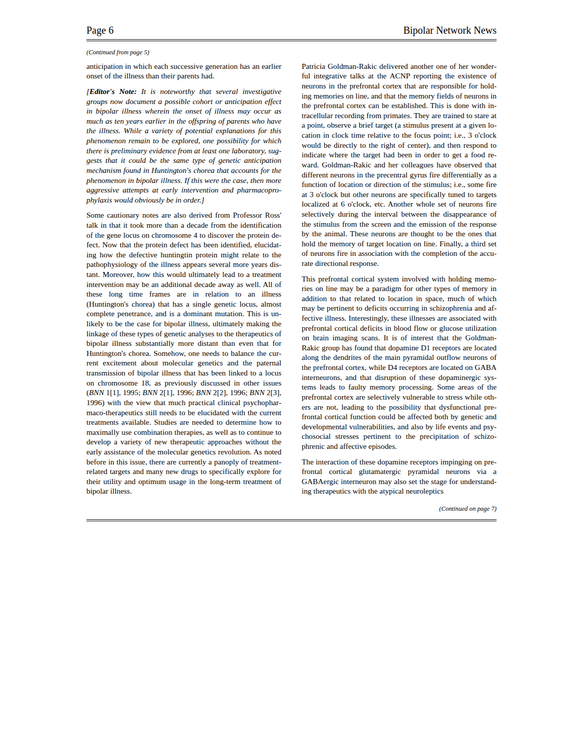Page 6 Bipolar Network News
(Continued from page 5)
anticipation in which each successive generation has an earlier onset of the illness than their parents had.
[Editor's Note: It is noteworthy that several investigative groups now document a possible cohort or anticipation effect in bipolar illness wherein the onset of illness may occur as much as ten years earlier in the offspring of parents who have the illness. While a variety of potential explanations for this phenomenon remain to be explored, one possibility for which there is preliminary evidence from at least one laboratory, suggests that it could be the same type of genetic anticipation mechanism found in Huntington's chorea that accounts for the phenomenon in bipolar illness. If this were the case, then more aggressive attempts at early intervention and pharmacoprophylaxis would obviously be in order.]
Some cautionary notes are also derived from Professor Ross' talk in that it took more than a decade from the identification of the gene locus on chromosome 4 to discover the protein defect. Now that the protein defect has been identified, elucidating how the defective huntingtin protein might relate to the pathophysiology of the illness appears several more years distant. Moreover, how this would ultimately lead to a treatment intervention may be an additional decade away as well. All of these long time frames are in relation to an illness (Huntington's chorea) that has a single genetic locus, almost complete penetrance, and is a dominant mutation. This is unlikely to be the case for bipolar illness, ultimately making the linkage of these types of genetic analyses to the therapeutics of bipolar illness substantially more distant than even that for Huntington's chorea. Somehow, one needs to balance the current excitement about molecular genetics and the paternal transmission of bipolar illness that has been linked to a locus on chromosome 18, as previously discussed in other issues (BNN 1[1], 1995; BNN 2[1], 1996; BNN 2[2], 1996; BNN 2[3], 1996) with the view that much practical clinical psychopharmaco-therapeutics still needs to be elucidated with the current treatments available. Studies are needed to determine how to maximally use combination therapies, as well as to continue to develop a variety of new therapeutic approaches without the early assistance of the molecular genetics revolution. As noted before in this issue, there are currently a panoply of treatment-related targets and many new drugs to specifically explore for their utility and optimum usage in the long-term treatment of bipolar illness.
Patricia Goldman-Rakic delivered another one of her wonderful integrative talks at the ACNP reporting the existence of neurons in the prefrontal cortex that are responsible for holding memories on line, and that the memory fields of neurons in the prefrontal cortex can be established. This is done with intracellular recording from primates. They are trained to stare at a point, observe a brief target (a stimulus present at a given location in clock time relative to the focus point; i.e., 3 o'clock would be directly to the right of center), and then respond to indicate where the target had been in order to get a food reward. Goldman-Rakic and her colleagues have observed that different neurons in the precentral gyrus fire differentially as a function of location or direction of the stimulus; i.e., some fire at 3 o'clock but other neurons are specifically tuned to targets localized at 6 o'clock, etc. Another whole set of neurons fire selectively during the interval between the disappearance of the stimulus from the screen and the emission of the response by the animal. These neurons are thought to be the ones that hold the memory of target location on line. Finally, a third set of neurons fire in association with the completion of the accurate directional response.
This prefrontal cortical system involved with holding memories on line may be a paradigm for other types of memory in addition to that related to location in space, much of which may be pertinent to deficits occurring in schizophrenia and affective illness. Interestingly, these illnesses are associated with prefrontal cortical deficits in blood flow or glucose utilization on brain imaging scans. It is of interest that the Goldman-Rakic group has found that dopamine D1 receptors are located along the dendrites of the main pyramidal outflow neurons of the prefrontal cortex, while D4 receptors are located on GABA interneurons, and that disruption of these dopaminergic systems leads to faulty memory processing. Some areas of the prefrontal cortex are selectively vulnerable to stress while others are not, leading to the possibility that dysfunctional prefrontal cortical function could be affected both by genetic and developmental vulnerabilities, and also by life events and psychosocial stresses pertinent to the precipitation of schizophrenic and affective episodes.
The interaction of these dopamine receptors impinging on prefrontal cortical glutamatergic pyramidal neurons via a GABAergic interneuron may also set the stage for understanding therapeutics with the atypical neuroleptics
(Continued on page 7)